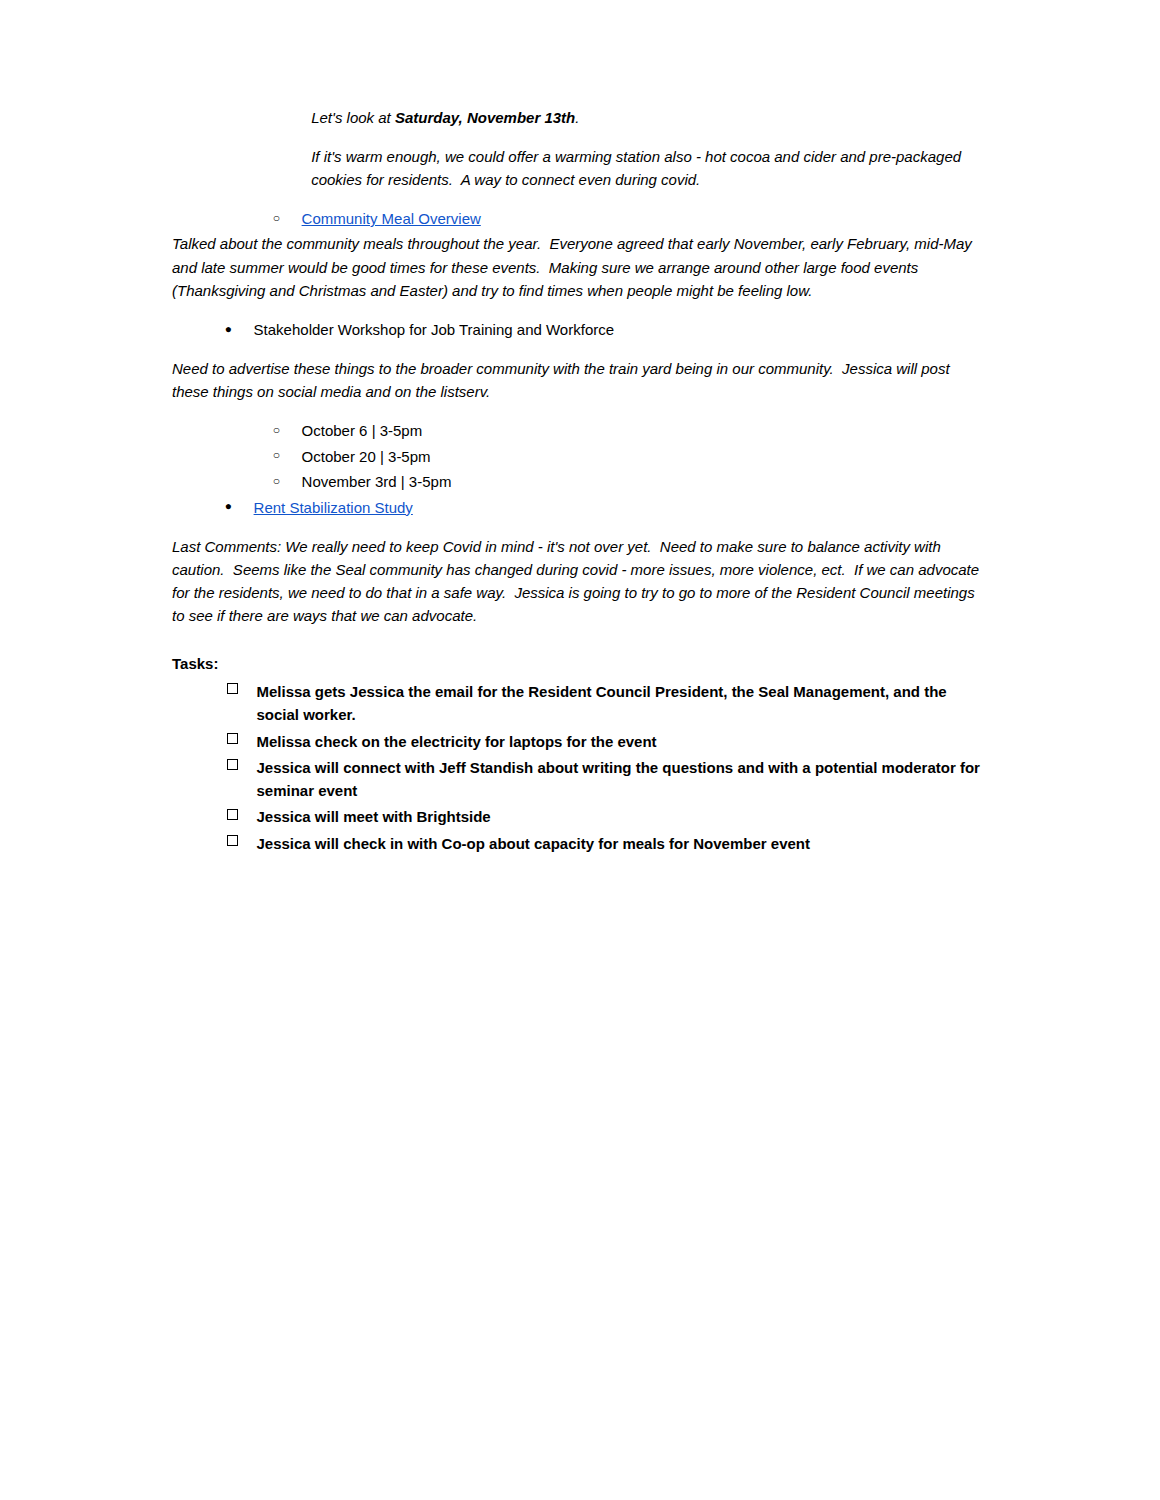Let's look at Saturday, November 13th.
If it's warm enough, we could offer a warming station also - hot cocoa and cider and pre-packaged cookies for residents. A way to connect even during covid.
Community Meal Overview
Talked about the community meals throughout the year. Everyone agreed that early November, early February, mid-May and late summer would be good times for these events. Making sure we arrange around other large food events (Thanksgiving and Christmas and Easter) and try to find times when people might be feeling low.
Stakeholder Workshop for Job Training and Workforce
Need to advertise these things to the broader community with the train yard being in our community. Jessica will post these things on social media and on the listserv.
October 6 | 3-5pm
October 20 | 3-5pm
November 3rd | 3-5pm
Rent Stabilization Study
Last Comments: We really need to keep Covid in mind - it's not over yet. Need to make sure to balance activity with caution. Seems like the Seal community has changed during covid - more issues, more violence, ect. If we can advocate for the residents, we need to do that in a safe way. Jessica is going to try to go to more of the Resident Council meetings to see if there are ways that we can advocate.
Tasks:
Melissa gets Jessica the email for the Resident Council President, the Seal Management, and the social worker.
Melissa check on the electricity for laptops for the event
Jessica will connect with Jeff Standish about writing the questions and with a potential moderator for seminar event
Jessica will meet with Brightside
Jessica will check in with Co-op about capacity for meals for November event